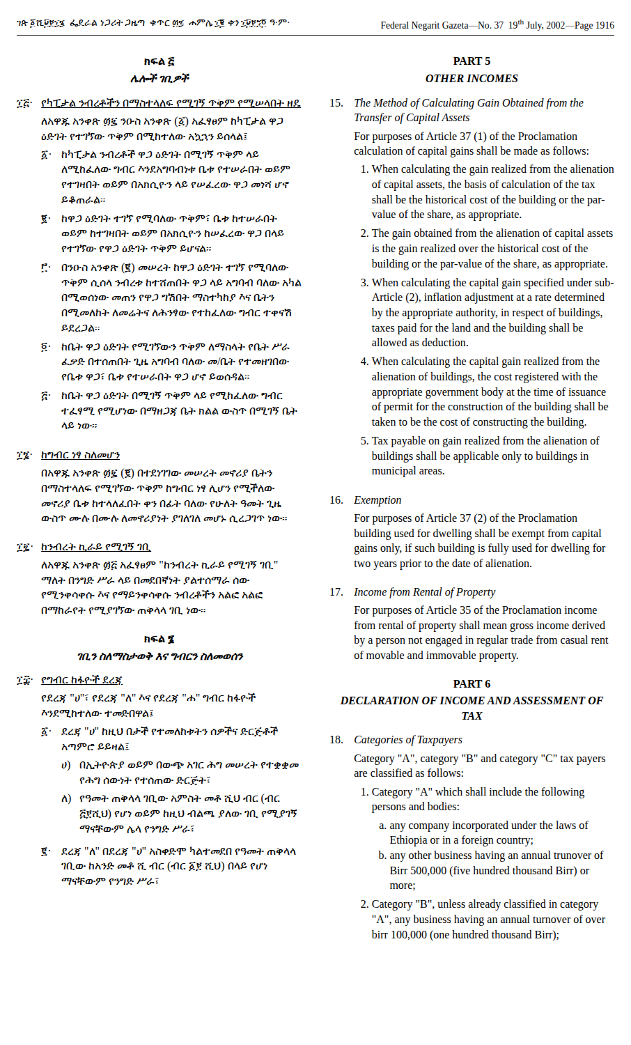ገጽ ፩ሺ፱፻፲፮ ፌዴራል ነጋሪት ጋዜጣ ቁጥር ፴፯ ሐምሌ ፲፪ ቀን ፲፱፻፺፬ ዓ·ም· Federal Negarit Gazeta—No. 37 19th July, 2002—Page 1916
ክፍል ፭
ሌሎች ገቢዎች
፲፭·
የካፒታል ንብረቶችን በማስተላለፍ የሚገኝ ጥቅም የሚሠላበት ዘዴ
ለአዋጁ አንቀጽ ፴፯ ንዑስ አንቀጽ (፩) አፈፃፀም ከካፒታል ዋጋ ዕድገት የተገኘው ጥቅም በሚከተለው አኳኋን ይሰላል፤
፩·ከካፒታል ንብረቶች ዋጋ ዕድገት በሚገኝ ጥቅም ላይ ለሚከፈለው ግብር እንደአግባብነቱ ቤቱ የተሠራበት ወይም የተገዛበት ወይም በአክሲዮን ላይ የሠፈረው ዋጋ መነሻ ሆኖ ይቆጠራል።
፪·ከዋጋ ዕድገት ተገኘ የሚባለው ጥቅም፣ ቤቱ ከተሠራበት ወይም ከተገዛበት ወይም በአክሲዮን ከሠፈረው ዋጋ በላይ የተገኘው የዋጋ ዕድገት ጥቅም ይሆናል።
፫·በንዑስ አንቀጽ (፪) መሠረት ከዋጋ ዕድገት ተገኘ የሚባለው ጥቅም ሲሰላ ንብረቱ ከተሸጠበት ዋጋ ላይ አግባብ ባለው አካል በሚወሰነው መጠን የዋጋ ግሽበት ማስተካከያ እና ቤትን በሚመለከት ለመሬትና ለሕንፃው የተከፈለው ግብር ተቀናሽ ይደረጋል።
፬·ከቤት ዋጋ ዕድገት የሚገኘውን ጥቅም ለማስላት የቤት ሥራ ፈቃድ በተሰጠበት ጊዜ አግባብ ባለው መ/ቤት የተመዘገበው የቤቱ ዋጋ፣ ቤቱ የተሠራበት ዋጋ ሆኖ ይወሰዳል።
፭·ከቤት ዋጋ ዕድገት በሚገኝ ጥቅም ላይ የሚከፈለው ግብር ተፈፃሚ የሚሆነው በማዘጋጃ ቤት ክልል ውስጥ በሚገኝ ቤት ላይ ነው።
፲፮·
ከግብር ነፃ ስለመሆን
በአዋጁ አንቀጽ ፴፯ (፪) በተደነገገው መሠረት መኖሪያ ቤትን በማስተላለፍ የሚገኘው ጥቅም ከግብር ነፃ ሊሆን የሚችለው መኖሪያ ቤቱ ከተላለፈበት ቀን በፊት ባለው የሁለት ዓመት ጊዜ ውስጥ ሙሉ በሙሉ ለመኖሪያነት ያገለገለ መሆኑ ሲረጋገጥ ነው።
፲፯·
ከንብረት ኪራይ የሚገኝ ገቢ
ለአዋጁ አንቀጽ ፴፭ አፈፃፀም "ከንብረት ኪራይ የሚገኝ ገቢ" ማለት በንግድ ሥራ ላይ በመደበኛነት ያልተሰማራ ሰው የሚንቀሳቀሱ እና የማይንቀሳቀሱ ንብረቶችን አልፎ አልፎ በማከራየት የሚያገኘው ጠቅላላ ገቢ ነው።
ክፍል ፮
ገቢን ስለማስታወቅ እና ግብርን ስለመወሰን
፲፰·
የግብር ከፋዮች ደረጃ
የደረጃ "ሀ"፣ የደረጃ "ለ" እና የደረጃ "ሐ" ግብር ከፋዮች እንደሚከተለው ተመድበዋል፤
፩·ደረጃ "ሀ" ከዚህ በታች የተመለከቱትን ሰዎችና ድርጅቶች አጣምሮ ይይዛል፤
ሀ) በኢትዮጵያ ወይም በውጭ አገር ሕግ መሠረት የተቋቋመ የሕግ ሰውነት የተሰጠው ድርጅት፣
ለ) የዓመት ጠቅላላ ገቢው አምስት መቶ ሺህ ብር (ብር ፭፻ሺህ) የሆነ ወይም ከዚህ ብልጫ ያለው ገቢ የሚያገኝ ማናቸውም ሌላ የንግድ ሥራ፣
፪·ደረጃ "ለ" በደረጃ "ሀ" አስቀድሞ ካልተመደበ የዓመት ጠቅላላ ገቢው ከአንድ መቶ ሺ ብር (ብር ፩፻ ሺህ) በላይ የሆነ ማናቸውም የንግድ ሥራ፣
PART 5
OTHER INCOMES
15.
The Method of Calculating Gain Obtained from the Transfer of Capital Assets
For purposes of Article 37 (1) of the Proclamation calculation of capital gains shall be made as follows:
When calculating the gain realized from the alienation of capital assets, the basis of calculation of the tax shall be the historical cost of the building or the par-value of the share, as appropriate.
The gain obtained from the alienation of capital assets is the gain realized over the historical cost of the building or the par-value of the share, as appropriate.
When calculating the capital gain specified under sub-Article (2), inflation adjustment at a rate determined by the appropriate authority, in respect of buildings, taxes paid for the land and the building shall be allowed as deduction.
When calculating the capital gain realized from the alienation of buildings, the cost registered with the appropriate government body at the time of issuance of permit for the construction of the building shall be taken to be the cost of constructing the building.
Tax payable on gain realized from the alienation of buildings shall be applicable only to buildings in municipal areas.
16.
Exemption
For purposes of Article 37 (2) of the Proclamation building used for dwelling shall be exempt from capital gains only, if such building is fully used for dwelling for two years prior to the date of alienation.
17.
Income from Rental of Property
For purposes of Article 35 of the Proclamation income from rental of property shall mean gross income derived by a person not engaged in regular trade from casual rent of movable and immovable property.
PART 6
DECLARATION OF INCOME AND ASSESSMENT OF TAX
18.
Categories of Taxpayers
Category "A", category "B" and category "C" tax payers are classified as follows:
Category "A" which shall include the following persons and bodies:
any company incorporated under the laws of Ethiopia or in a foreign country;
any other business having an annual trunover of Birr 500,000 (five hundred thousand Birr) or more;
Category "B", unless already classified in category "A", any business having an annual turnover of over birr 100,000 (one hundred thousand Birr);